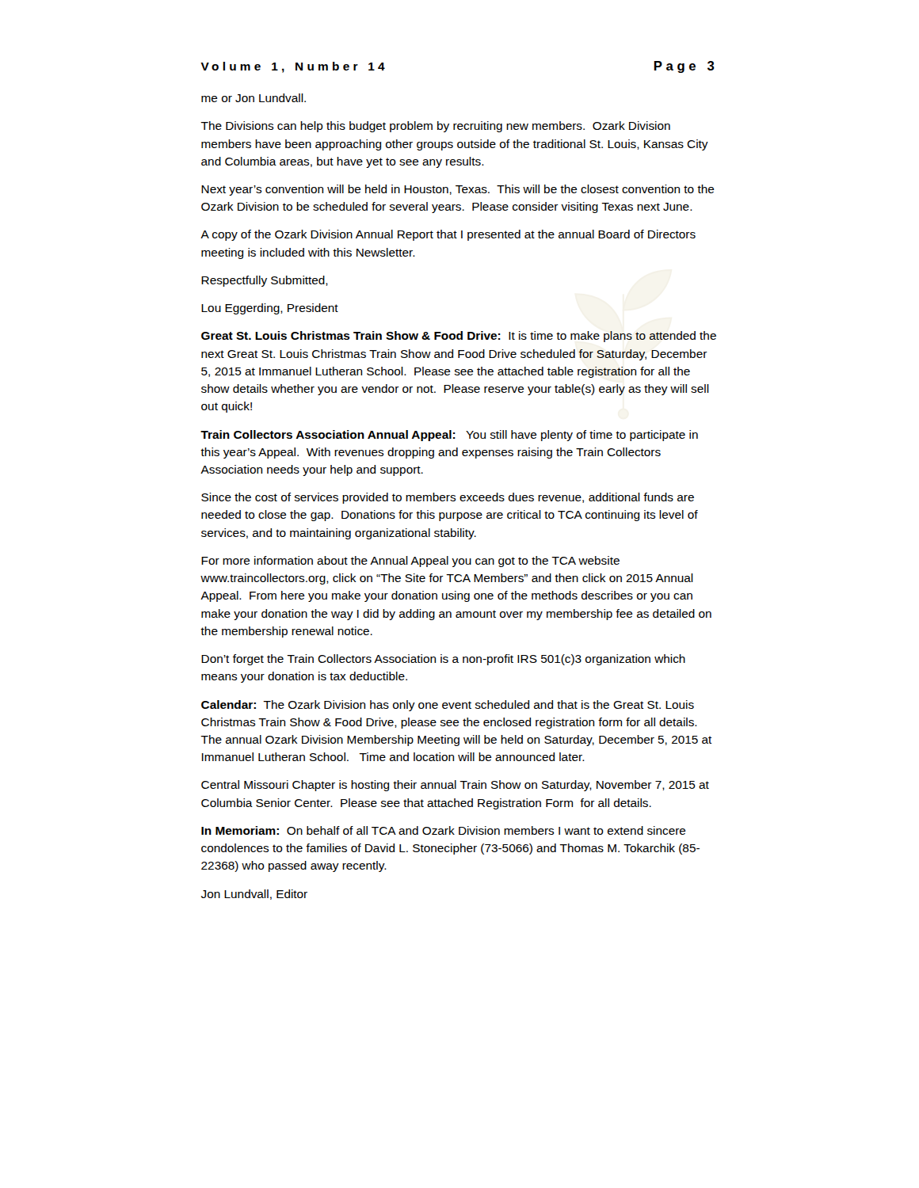Volume 1, Number 14 Page 3
me or Jon Lundvall.
The Divisions can help this budget problem by recruiting new members. Ozark Division members have been approaching other groups outside of the traditional St. Louis, Kansas City and Columbia areas, but have yet to see any results.
Next year’s convention will be held in Houston, Texas. This will be the closest convention to the Ozark Division to be scheduled for several years. Please consider visiting Texas next June.
A copy of the Ozark Division Annual Report that I presented at the annual Board of Directors meeting is included with this Newsletter.
Respectfully Submitted,
Lou Eggerding, President
Great St. Louis Christmas Train Show & Food Drive: It is time to make plans to attended the next Great St. Louis Christmas Train Show and Food Drive scheduled for Saturday, December 5, 2015 at Immanuel Lutheran School. Please see the attached table registration for all the show details whether you are vendor or not. Please reserve your table(s) early as they will sell out quick!
Train Collectors Association Annual Appeal: You still have plenty of time to participate in this year’s Appeal. With revenues dropping and expenses raising the Train Collectors Association needs your help and support.
Since the cost of services provided to members exceeds dues revenue, additional funds are needed to close the gap. Donations for this purpose are critical to TCA continuing its level of services, and to maintaining organizational stability.
For more information about the Annual Appeal you can got to the TCA website www.traincollectors.org, click on “The Site for TCA Members” and then click on 2015 Annual Appeal. From here you make your donation using one of the methods describes or you can make your donation the way I did by adding an amount over my membership fee as detailed on the membership renewal notice.
Don’t forget the Train Collectors Association is a non-profit IRS 501(c)3 organization which means your donation is tax deductible.
Calendar: The Ozark Division has only one event scheduled and that is the Great St. Louis Christmas Train Show & Food Drive, please see the enclosed registration form for all details. The annual Ozark Division Membership Meeting will be held on Saturday, December 5, 2015 at Immanuel Lutheran School. Time and location will be announced later.
Central Missouri Chapter is hosting their annual Train Show on Saturday, November 7, 2015 at Columbia Senior Center. Please see that attached Registration Form for all details.
In Memoriam: On behalf of all TCA and Ozark Division members I want to extend sincere condolences to the families of David L. Stonecipher (73-5066) and Thomas M. Tokarchik (85-22368) who passed away recently.
Jon Lundvall, Editor